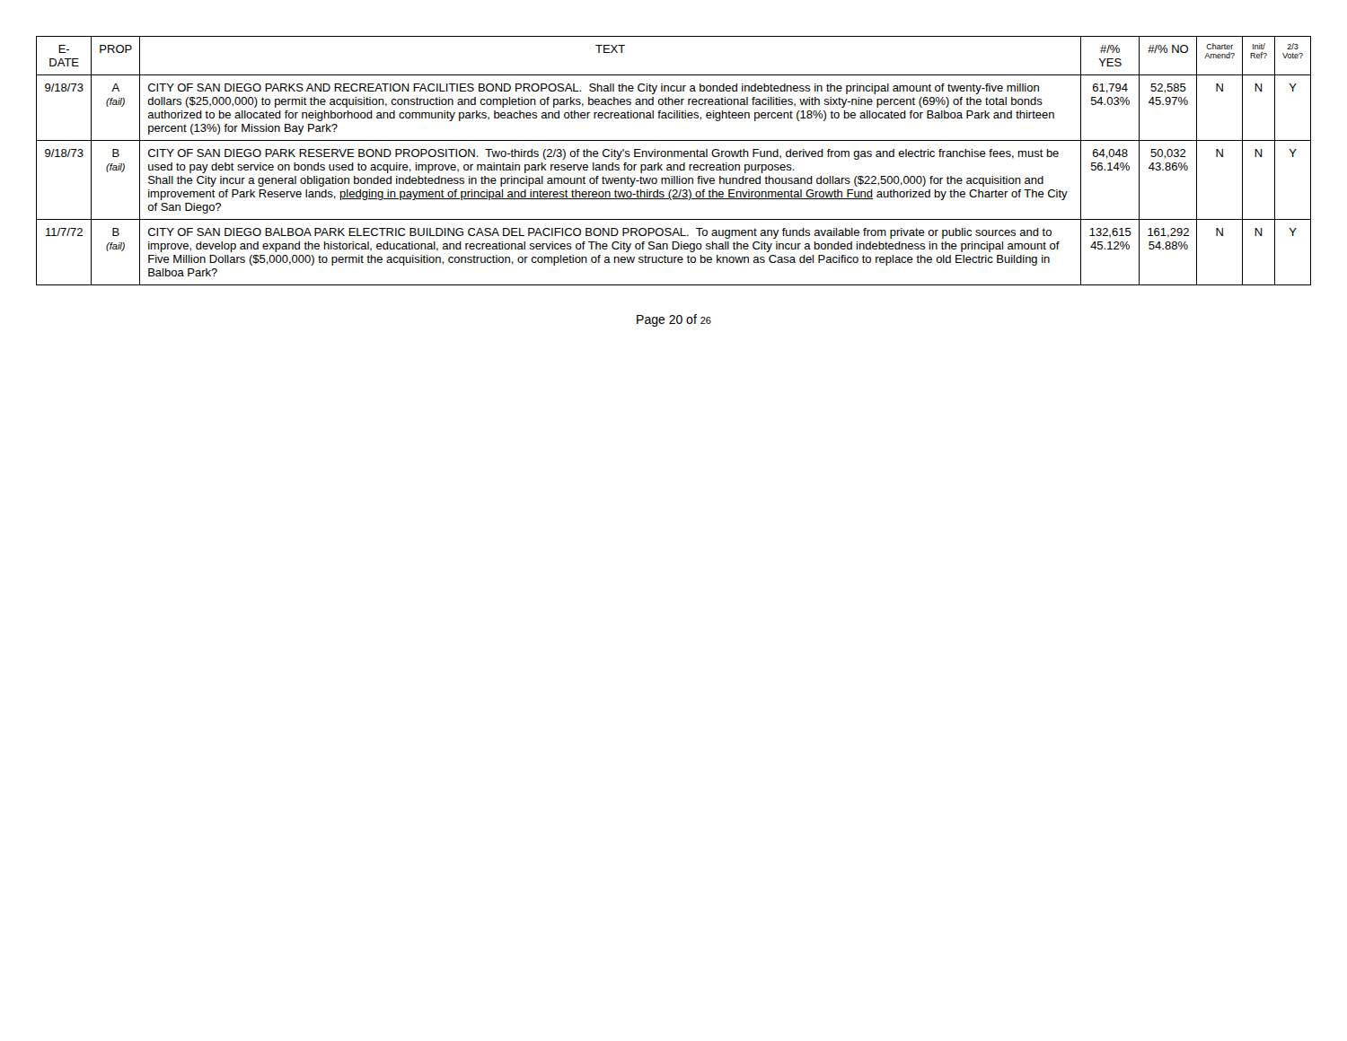| E-DATE | PROP | TEXT | #/% YES | #/% NO | Charter Amend? | Init/ Ref? | 2/3 Vote? |
| --- | --- | --- | --- | --- | --- | --- | --- |
| 9/18/73 | A (fail) | CITY OF SAN DIEGO PARKS AND RECREATION FACILITIES BOND PROPOSAL. Shall the City incur a bonded indebtedness in the principal amount of twenty-five million dollars ($25,000,000) to permit the acquisition, construction and completion of parks, beaches and other recreational facilities, with sixty-nine percent (69%) of the total bonds authorized to be allocated for neighborhood and community parks, beaches and other recreational facilities, eighteen percent (18%) to be allocated for Balboa Park and thirteen percent (13%) for Mission Bay Park? | 61,794 54.03% | 52,585 45.97% | N | N | Y |
| 9/18/73 | B (fail) | CITY OF SAN DIEGO PARK RESERVE BOND PROPOSITION. Two-thirds (2/3) of the City's Environmental Growth Fund, derived from gas and electric franchise fees, must be used to pay debt service on bonds used to acquire, improve, or maintain park reserve lands for park and recreation purposes. Shall the City incur a general obligation bonded indebtedness in the principal amount of twenty-two million five hundred thousand dollars ($22,500,000) for the acquisition and improvement of Park Reserve lands, pledging in payment of principal and interest thereon two-thirds (2/3) of the Environmental Growth Fund authorized by the Charter of The City of San Diego? | 64,048 56.14% | 50,032 43.86% | N | N | Y |
| 11/7/72 | B (fail) | CITY OF SAN DIEGO BALBOA PARK ELECTRIC BUILDING CASA DEL PACIFICO BOND PROPOSAL. To augment any funds available from private or public sources and to improve, develop and expand the historical, educational, and recreational services of The City of San Diego shall the City incur a bonded indebtedness in the principal amount of Five Million Dollars ($5,000,000) to permit the acquisition, construction, or completion of a new structure to be known as Casa del Pacifico to replace the old Electric Building in Balboa Park? | 132,615 45.12% | 161,292 54.88% | N | N | Y |
Page 20 of 26